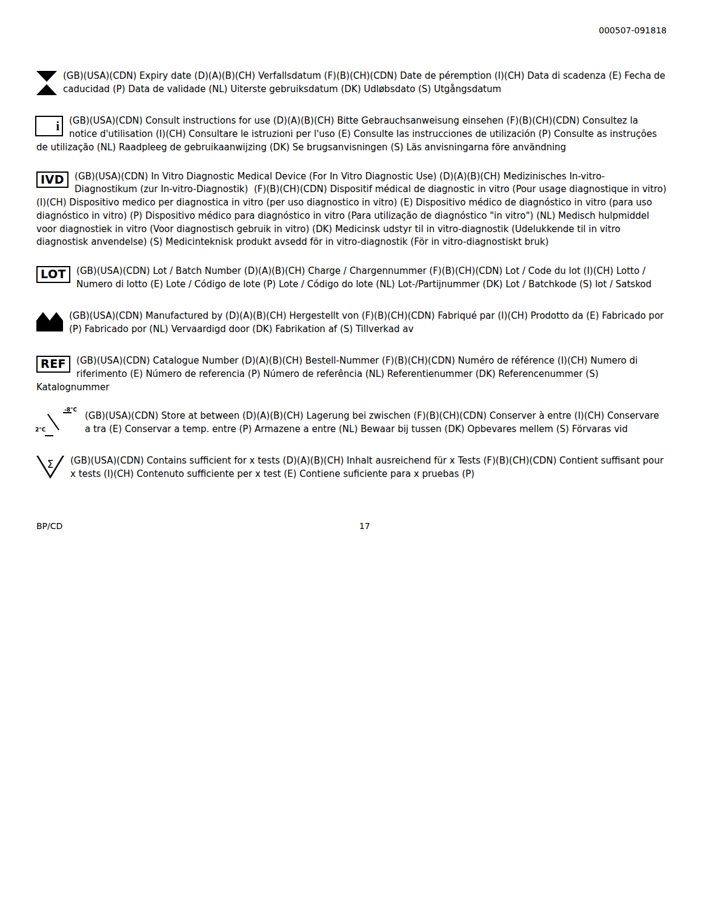000507-091818
(GB)(USA)(CDN) Expiry date (D)(A)(B)(CH) Verfallsdatum (F)(B)(CH)(CDN) Date de péremption (I)(CH) Data di scadenza (E) Fecha de caducidad (P) Data de validade (NL) Uiterste gebruiksdatum (DK) Udløbsdato (S) Utgångsdatum
i
(GB)(USA)(CDN) Consult instructions for use (D)(A)(B)(CH) Bitte Gebrauchsanweisung einsehen (F)(B)(CH)(CDN) Consultez la notice d'utilisation (I)(CH) Consultare le istruzioni per l'uso (E) Consulte las instrucciones de utilización (P) Consulte as instruções de utilização (NL) Raadpleeg de gebruikaanwijzing (DK) Se brugsanvisningen (S) Läs anvisningarna före användning
IVD
(GB)(USA)(CDN) In Vitro Diagnostic Medical Device (For In Vitro Diagnostic Use) (D)(A)(B)(CH) Medizinisches In-vitro-Diagnostikum (zur In-vitro-Diagnostik) (F)(B)(CH)(CDN) Dispositif médical de diagnostic in vitro (Pour usage diagnostique in vitro) (I)(CH) Dispositivo medico per diagnostica in vitro (per uso diagnostico in vitro) (E) Dispositivo médico de diagnóstico in vitro (para uso diagnóstico in vitro) (P) Dispositivo médico para diagnóstico in vitro (Para utilização de diagnóstico "in vitro") (NL) Medisch hulpmiddel voor diagnostiek in vitro (Voor diagnostisch gebruik in vitro) (DK) Medicinsk udstyr til in vitro-diagnostik (Udelukkende til in vitro diagnostisk anvendelse) (S) Medicinteknisk produkt avsedd för in vitro-diagnostik (För in vitro-diagnostiskt bruk)
LOT
(GB)(USA)(CDN) Lot / Batch Number (D)(A)(B)(CH) Charge / Chargennummer (F)(B)(CH)(CDN) Lot / Code du lot (I)(CH) Lotto / Numero di lotto (E) Lote / Código de lote (P) Lote / Código do lote (NL) Lot-/Partijnummer (DK) Lot / Batchkode (S) lot / Satskod
(GB)(USA)(CDN) Manufactured by (D)(A)(B)(CH) Hergestellt von (F)(B)(CH)(CDN) Fabriqué par (I)(CH) Prodotto da (E) Fabricado por (P) Fabricado por (NL) Vervaardigd door (DK) Fabrikation af (S) Tillverkad av
REF
(GB)(USA)(CDN) Catalogue Number (D)(A)(B)(CH) Bestell-Nummer (F)(B)(CH)(CDN) Numéro de référence (I)(CH) Numero di riferimento (E) Número de referencia (P) Número de referência (NL) Referentienummer (DK) Referencenummer (S) Katalognummer
-8°C
2°C
(GB)(USA)(CDN) Store at between (D)(A)(B)(CH) Lagerung bei zwischen (F)(B)(CH)(CDN) Conserver à entre (I)(CH) Conservare a tra (E) Conservar a temp. entre (P) Armazene a entre (NL) Bewaar bij tussen (DK) Opbevares mellem (S) Förvaras vid
Σ
(GB)(USA)(CDN) Contains sufficient for x tests (D)(A)(B)(CH) Inhalt ausreichend für x Tests (F)(B)(CH)(CDN) Contient suffisant pour x tests (I)(CH) Contenuto sufficiente per x test (E) Contiene suficiente para x pruebas (P)
BP/CD
17